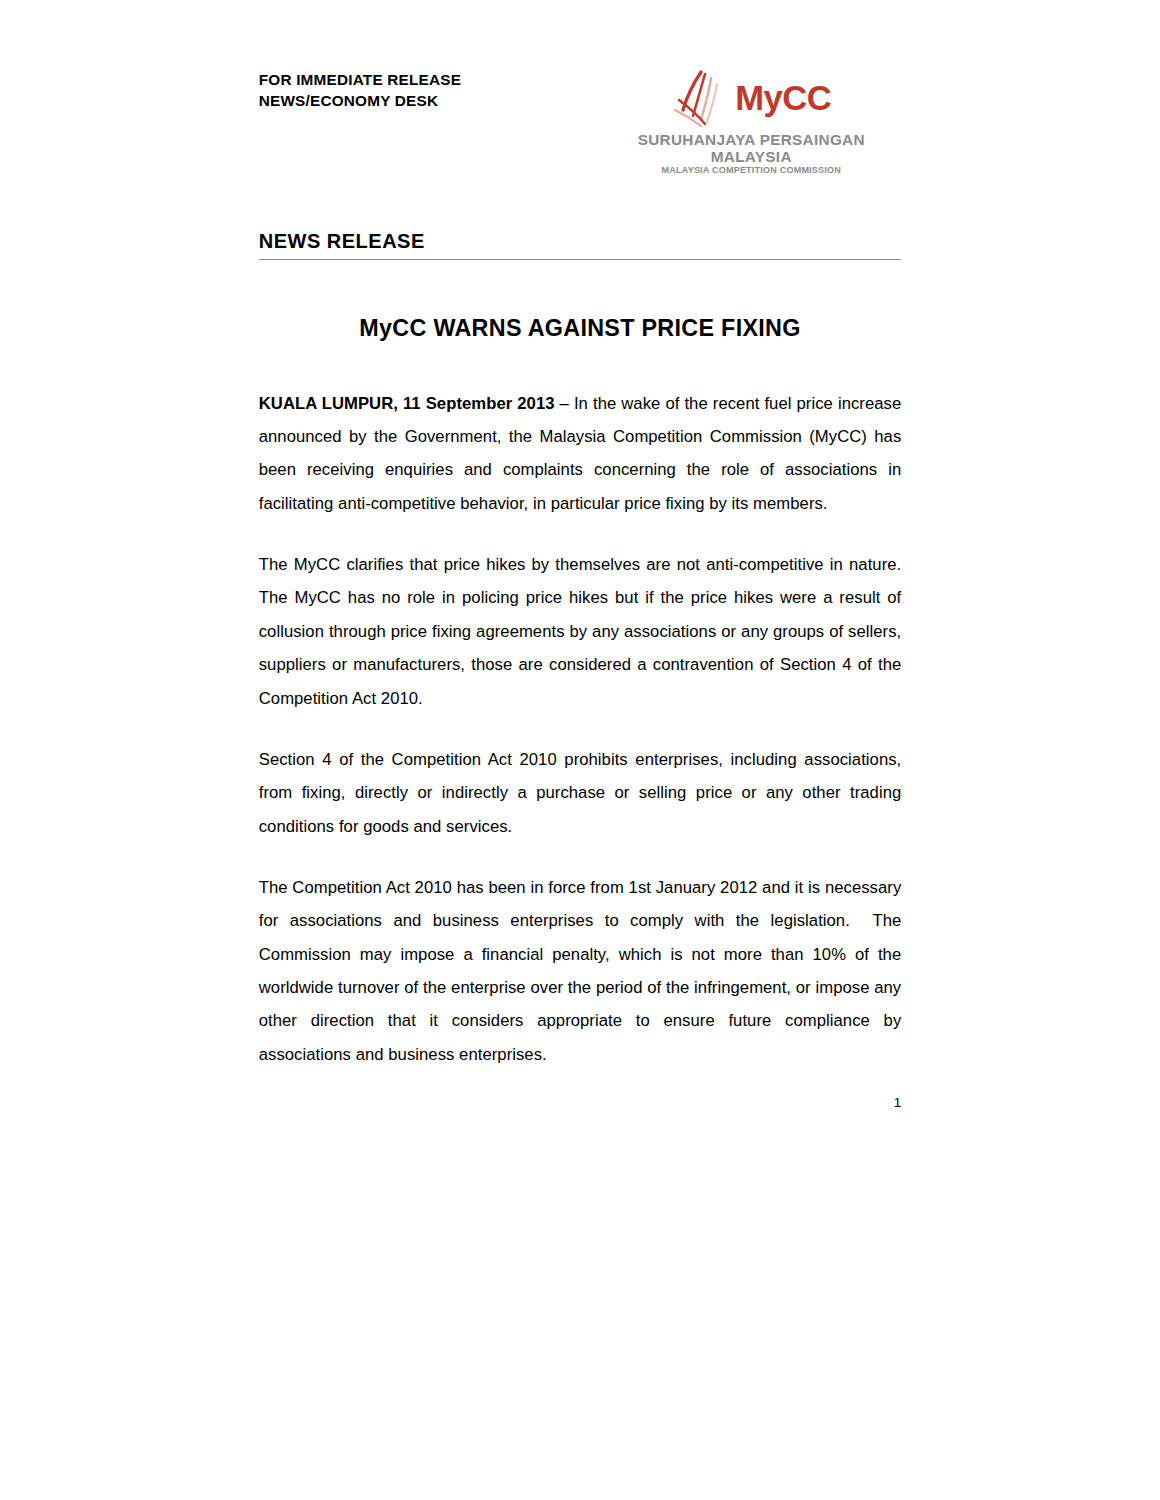FOR IMMEDIATE RELEASE
NEWS/ECONOMY DESK
My CC
SURUHANJAYA PERSAINGAN MALAYSIA
MALAYSIA COMPETITION COMMISSION
NEWS RELEASE
MyCC WARNS AGAINST PRICE FIXING
KUALA LUMPUR, 11 September 2013 – In the wake of the recent fuel price increase announced by the Government, the Malaysia Competition Commission (MyCC) has been receiving enquiries and complaints concerning the role of associations in facilitating anti-competitive behavior, in particular price fixing by its members.
The MyCC clarifies that price hikes by themselves are not anti-competitive in nature. The MyCC has no role in policing price hikes but if the price hikes were a result of collusion through price fixing agreements by any associations or any groups of sellers, suppliers or manufacturers, those are considered a contravention of Section 4 of the Competition Act 2010.
Section 4 of the Competition Act 2010 prohibits enterprises, including associations, from fixing, directly or indirectly a purchase or selling price or any other trading conditions for goods and services.
The Competition Act 2010 has been in force from 1st January 2012 and it is necessary for associations and business enterprises to comply with the legislation. The Commission may impose a financial penalty, which is not more than 10% of the worldwide turnover of the enterprise over the period of the infringement, or impose any other direction that it considers appropriate to ensure future compliance by associations and business enterprises.
1